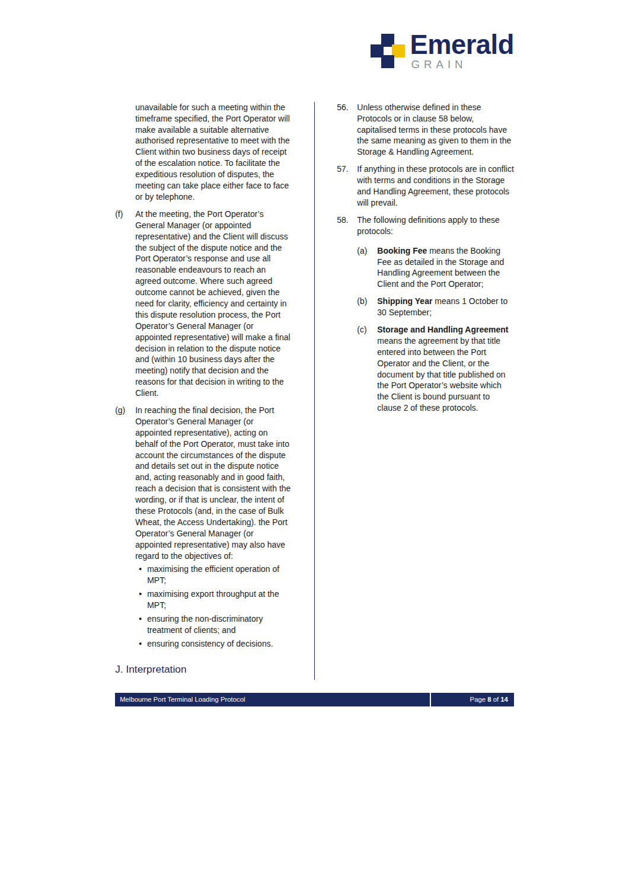Emerald GRAIN
unavailable for such a meeting within the timeframe specified, the Port Operator will make available a suitable alternative authorised representative to meet with the Client within two business days of receipt of the escalation notice. To facilitate the expeditious resolution of disputes, the meeting can take place either face to face or by telephone.
(f)
At the meeting, the Port Operator’s General Manager (or appointed representative) and the Client will discuss the subject of the dispute notice and the Port Operator’s response and use all reasonable endeavours to reach an agreed outcome. Where such agreed outcome cannot be achieved, given the need for clarity, efficiency and certainty in this dispute resolution process, the Port Operator’s General Manager (or appointed representative) will make a final decision in relation to the dispute notice and (within 10 business days after the meeting) notify that decision and the reasons for that decision in writing to the Client.
(g)
In reaching the final decision, the Port Operator’s General Manager (or appointed representative), acting on behalf of the Port Operator, must take into account the circumstances of the dispute and details set out in the dispute notice and, acting reasonably and in good faith, reach a decision that is consistent with the wording, or if that is unclear, the intent of these Protocols (and, in the case of Bulk Wheat, the Access Undertaking). the Port Operator’s General Manager (or appointed representative) may also have regard to the objectives of:
maximising the efficient operation of MPT;
maximising export throughput at the MPT;
ensuring the non-discriminatory treatment of clients; and
ensuring consistency of decisions.
J. Interpretation
56.
Unless otherwise defined in these Protocols or in clause 58 below, capitalised terms in these protocols have the same meaning as given to them in the Storage & Handling Agreement.
57.
If anything in these protocols are in conflict with terms and conditions in the Storage and Handling Agreement, these protocols will prevail.
58.
The following definitions apply to these protocols:
(a)
Booking Fee means the Booking Fee as detailed in the Storage and Handling Agreement between the Client and the Port Operator;
(b)
Shipping Year means 1 October to 30 September;
(c)
Storage and Handling Agreement means the agreement by that title entered into between the Port Operator and the Client, or the document by that title published on the Port Operator’s website which the Client is bound pursuant to clause 2 of these protocols.
Melbourne Port Terminal Loading Protocol
Page 8 of 14